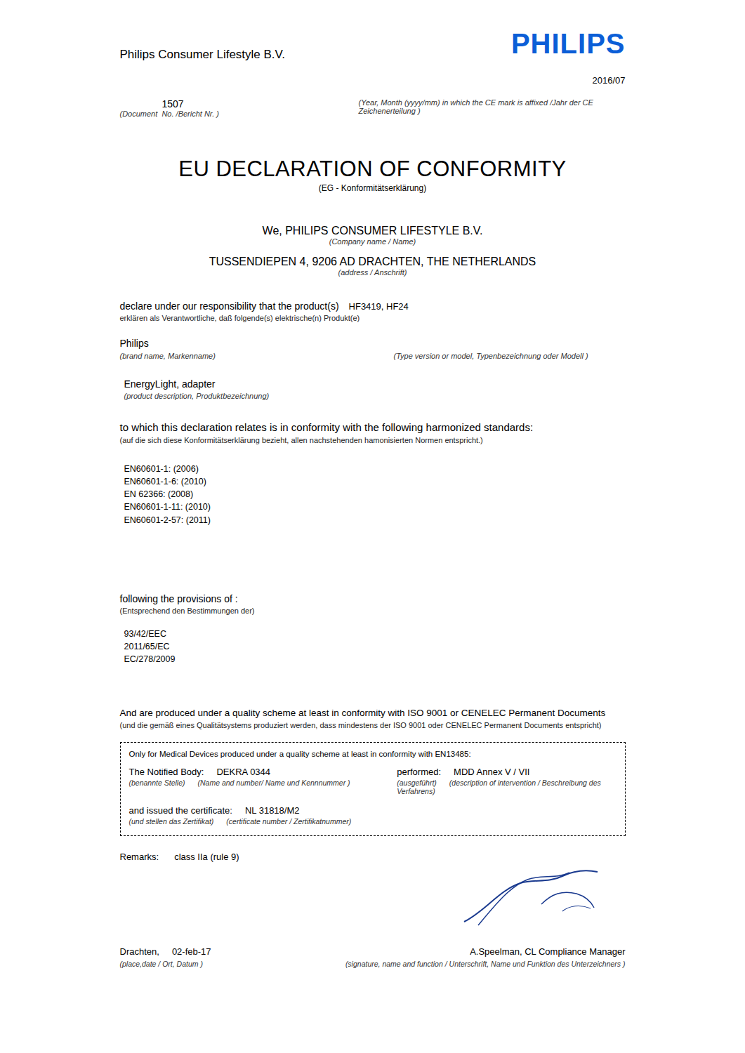Philips Consumer Lifestyle B.V.
PHILIPS
2016/07
1507
(Document No. /Bericht Nr. )
(Year, Month (yyyy/mm) in which the CE mark is affixed /Jahr der CE Zeichenerteilung )
EU DECLARATION OF CONFORMITY
(EG - Konformitätserklärung)
We, PHILIPS CONSUMER LIFESTYLE B.V.
(Company name / Name)
TUSSENDIEPEN 4, 9206 AD DRACHTEN, THE NETHERLANDS
(address / Anschrift)
declare under our responsibility that the product(s) HF3419, HF24
erklären als Verantwortliche, daß folgende(s) elektrische(n) Produkt(e)
Philips
(brand name, Markenname)
(Type version or model, Typenbezeichnung oder Modell )
EnergyLight, adapter
(product description, Produktbezeichnung)
to which this declaration relates is in conformity with the following harmonized standards:
(auf die sich diese Konformitätserklärung bezieht, allen nachstehenden hamonisierten Normen entspricht.)
EN60601-1: (2006)
EN60601-1-6: (2010)
EN 62366: (2008)
EN60601-1-11: (2010)
EN60601-2-57: (2011)
following the provisions of :
(Entsprechend den Bestimmungen der)
93/42/EEC
2011/65/EC
EC/278/2009
And are produced under a quality scheme at least in conformity with ISO 9001 or CENELEC Permanent Documents
(und die gemäß eines Qualitätsystems produziert werden, dass mindestens der ISO 9001 oder CENELEC Permanent Documents entspricht)
Only for Medical Devices produced under a quality scheme at least in conformity with EN13485:
The Notified Body: DEKRA 0344
(benannte Stelle)(Name and number/ Name und Kennnummer )
performed: MDD Annex V / VII
(ausgeführt)(description of intervention / Beschreibung des Verfahrens)
and issued the certificate: NL 31818/M2
(und stellen das Zertifikat)(certificate number / Zertifikatnummer)
Remarks:class IIa (rule 9)
Drachten, 02-feb-17
(place,date / Ort, Datum )
A.Speelman, CL Compliance Manager
(signature, name and function / Unterschrift, Name und Funktion des Unterzeichners )